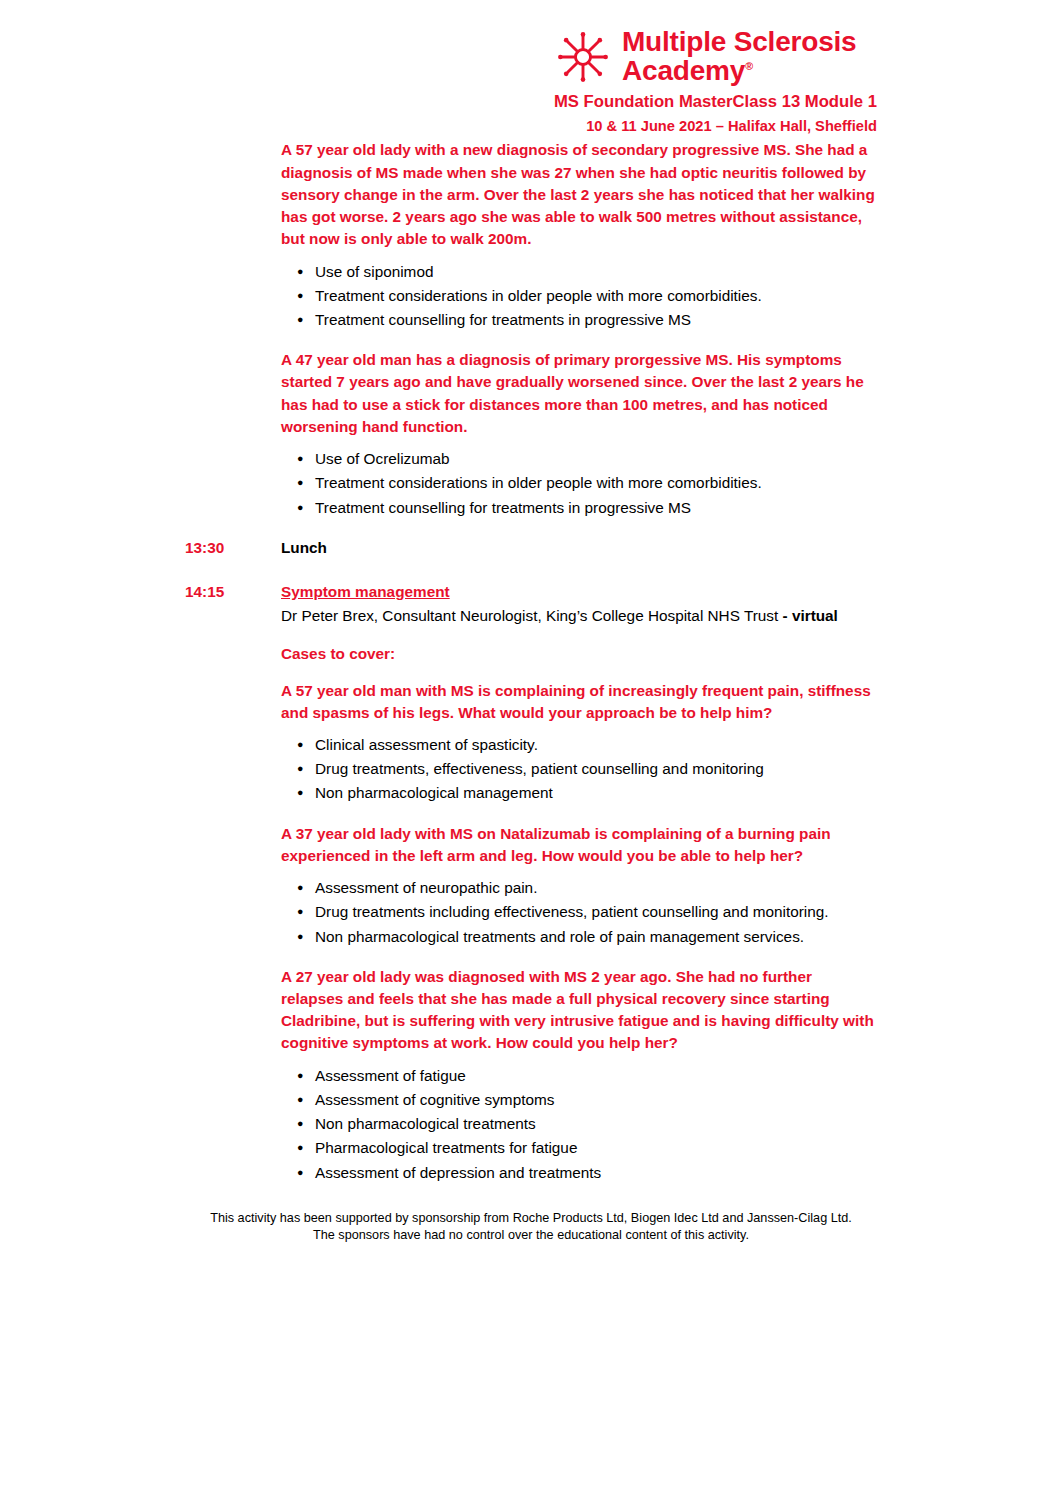Multiple Sclerosis Academy®
MS Foundation MasterClass 13 Module 1
10 & 11 June 2021 – Halifax Hall, Sheffield
A 57 year old lady with a new diagnosis of secondary progressive MS. She had a diagnosis of MS made when she was 27 when she had optic neuritis followed by sensory change in the arm. Over the last 2 years she has noticed that her walking has got worse. 2 years ago she was able to walk 500 metres without assistance, but now is only able to walk 200m.
Use of siponimod
Treatment considerations in older people with more comorbidities.
Treatment counselling for treatments in progressive MS
A 47 year old man has a diagnosis of primary prorgessive MS. His symptoms started 7 years ago and have gradually worsened since. Over the last 2 years he has had to use a stick for distances more than 100 metres, and has noticed worsening hand function.
Use of Ocrelizumab
Treatment considerations in older people with more comorbidities.
Treatment counselling for treatments in progressive MS
13:30
Lunch
14:15
Symptom management
Dr Peter Brex, Consultant Neurologist, King’s College Hospital NHS Trust - virtual
Cases to cover:
A 57 year old man with MS is complaining of increasingly frequent pain, stiffness and spasms of his legs. What would your approach be to help him?
Clinical assessment of spasticity.
Drug treatments, effectiveness, patient counselling and monitoring
Non pharmacological management
A 37 year old lady with MS on Natalizumab is complaining of a burning pain experienced in the left arm and leg. How would you be able to help her?
Assessment of neuropathic pain.
Drug treatments including effectiveness, patient counselling and monitoring.
Non pharmacological treatments and role of pain management services.
A 27 year old lady was diagnosed with MS 2 year ago. She had no further relapses and feels that she has made a full physical recovery since starting Cladribine, but is suffering with very intrusive fatigue and is having difficulty with cognitive symptoms at work. How could you help her?
Assessment of fatigue
Assessment of cognitive symptoms
Non pharmacological treatments
Pharmacological treatments for fatigue
Assessment of depression and treatments
This activity has been supported by sponsorship from Roche Products Ltd, Biogen Idec Ltd and Janssen-Cilag Ltd.
The sponsors have had no control over the educational content of this activity.